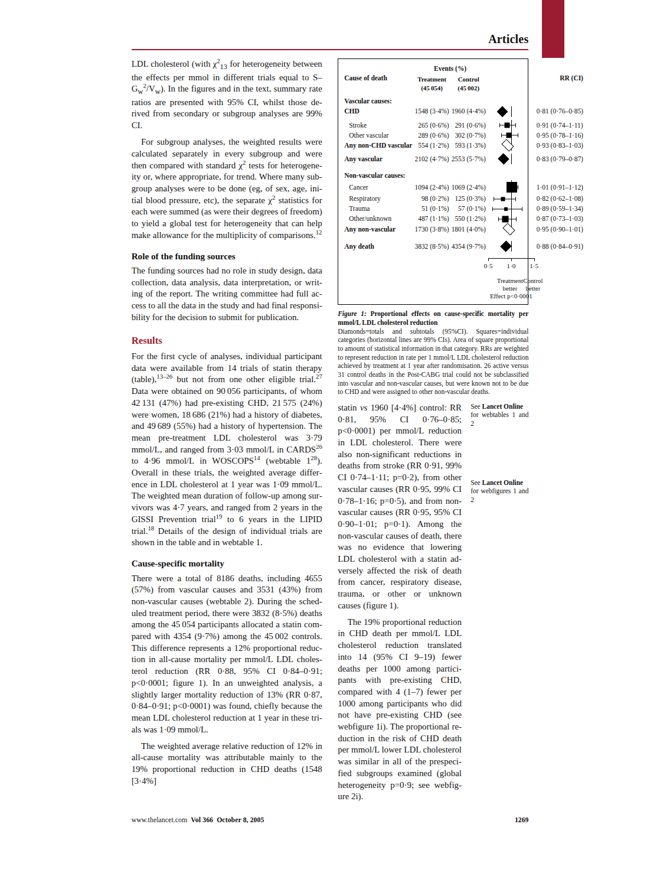Articles
LDL cholesterol (with χ213 for heterogeneity between the effects per mmol in different trials equal to S–Gw2/Vw). In the figures and in the text, summary rate ratios are presented with 95% CI, whilst those derived from secondary or subgroup analyses are 99% CI.
For subgroup analyses, the weighted results were calculated separately in every subgroup and were then compared with standard χ2 tests for heterogeneity or, where appropriate, for trend. Where many subgroup analyses were to be done (eg, of sex, age, initial blood pressure, etc), the separate χ2 statistics for each were summed (as were their degrees of freedom) to yield a global test for heterogeneity that can help make allowance for the multiplicity of comparisons.12
Role of the funding sources
The funding sources had no role in study design, data collection, data analysis, data interpretation, or writing of the report. The writing committee had full access to all the data in the study and had final responsibility for the decision to submit for publication.
Results
For the first cycle of analyses, individual participant data were available from 14 trials of statin therapy (table),13–26 but not from one other eligible trial.27 Data were obtained on 90 056 participants, of whom 42 131 (47%) had pre-existing CHD, 21 575 (24%) were women, 18 686 (21%) had a history of diabetes, and 49 689 (55%) had a history of hypertension. The mean pre-treatment LDL cholesterol was 3·79 mmol/L, and ranged from 3·03 mmol/L in CARDS26 to 4·96 mmol/L in WOSCOPS14 (webtable 128). Overall in these trials, the weighted average difference in LDL cholesterol at 1 year was 1·09 mmol/L. The weighted mean duration of follow-up among survivors was 4·7 years, and ranged from 2 years in the GISSI Prevention trial19 to 6 years in the LIPID trial.18 Details of the design of individual trials are shown in the table and in webtable 1.
Cause-specific mortality
There were a total of 8186 deaths, including 4655 (57%) from vascular causes and 3531 (43%) from non-vascular causes (webtable 2). During the scheduled treatment period, there were 3832 (8·5%) deaths among the 45 054 participants allocated a statin compared with 4354 (9·7%) among the 45 002 controls. This difference represents a 12% proportional reduction in all-cause mortality per mmol/L LDL cholesterol reduction (RR 0·88, 95% CI 0·84–0·91; p<0·0001; figure 1). In an unweighted analysis, a slightly larger mortality reduction of 13% (RR 0·87, 0·84–0·91; p<0·0001) was found, chiefly because the mean LDL cholesterol reduction at 1 year in these trials was 1·09 mmol/L.
The weighted average relative reduction of 12% in all-cause mortality was attributable mainly to the 19% proportional reduction in CHD deaths (1548 [3·4%]
| Cause of death | Events (%) | | RR (CI) |
| --- | --- | --- | --- |
| Treatment (45 054) | Control (45 002) |
| Vascular causes: |
| CHD | 1548 (3·4%) | 1960 (4·4%) | | 0·81 (0·76–0·85) |
| Stroke | 265 (0·6%) | 291 (0·6%) | | 0·91 (0·74–1·11) |
| Other vascular | 289 (0·6%) | 302 (0·7%) | | 0·95 (0·78–1·16) |
| Any non-CHD vascular | 554 (1·2%) | 593 (1·3%) | | 0·93 (0·83–1·03) |
| Any vascular | 2102 (4·7%) | 2553 (5·7%) | | 0·83 (0·79–0·87) |
| Non-vascular causes: |
| Cancer | 1094 (2·4%) | 1069 (2·4%) | | 1·01 (0·91–1·12) |
| Respiratory | 98 (0·2%) | 125 (0·3%) | | 0·82 (0·62–1·08) |
| Trauma | 51 (0·1%) | 57 (0·1%) | | 0·89 (0·59–1·34) |
| Other/unknown | 487 (1·1%) | 550 (1·2%) | | 0·87 (0·73–1·03) |
| Any non-vascular | 1730 (3·8%) | 1801 (4·0%) | | 0·95 (0·90–1·01) |
| Any death | 3832 (8·5%) | 4354 (9·7%) | | 0·88 (0·84–0·91) |
| | 0·5 1·0 1·5 Treatment better Control better Effect p<0·0001 | |
Figure 1: Proportional effects on cause-specific mortality per mmol/L LDL cholesterol reduction
Diamonds=totals and subtotals (95%CI). Squares=individual categories (horizontal lines are 99% CIs). Area of square proportional to amount of statistical information in that category. RRs are weighted to represent reduction in rate per 1 mmol/L LDL cholesterol reduction achieved by treatment at 1 year after randomisation. 26 active versus 31 control deaths in the Post-CABG trial could not be subclassified into vascular and non-vascular causes, but were known not to be due to CHD and were assigned to other non-vascular deaths.
statin vs 1960 [4·4%] control: RR 0·81, 95% CI 0·76–0·85; p<0·0001) per mmol/L reduction in LDL cholesterol. There were also non-significant reductions in deaths from stroke (RR 0·91, 99% CI 0·74–1·11; p=0·2), from other vascular causes (RR 0·95, 99% CI 0·78–1·16; p=0·5), and from non-vascular causes (RR 0·95, 95% CI 0·90–1·01; p=0·1). Among the non-vascular causes of death, there was no evidence that lowering LDL cholesterol with a statin adversely affected the risk of death from cancer, respiratory disease, trauma, or other or unknown causes (figure 1).
The 19% proportional reduction in CHD death per mmol/L LDL cholesterol reduction translated into 14 (95% CI 9–19) fewer deaths per 1000 among participants with pre-existing CHD, compared with 4 (1–7) fewer per 1000 among participants who did not have pre-existing CHD (see webfigure 1i). The proportional reduction in the risk of CHD death per mmol/L lower LDL cholesterol was similar in all of the prespecified subgroups examined (global heterogeneity p=0·9; see webfigure 2i).
See Lancet Online
for webtables 1 and 2
See Lancet Online
for webfigures 1 and 2
www.thelancet.com Vol 366 October 8, 2005
1269